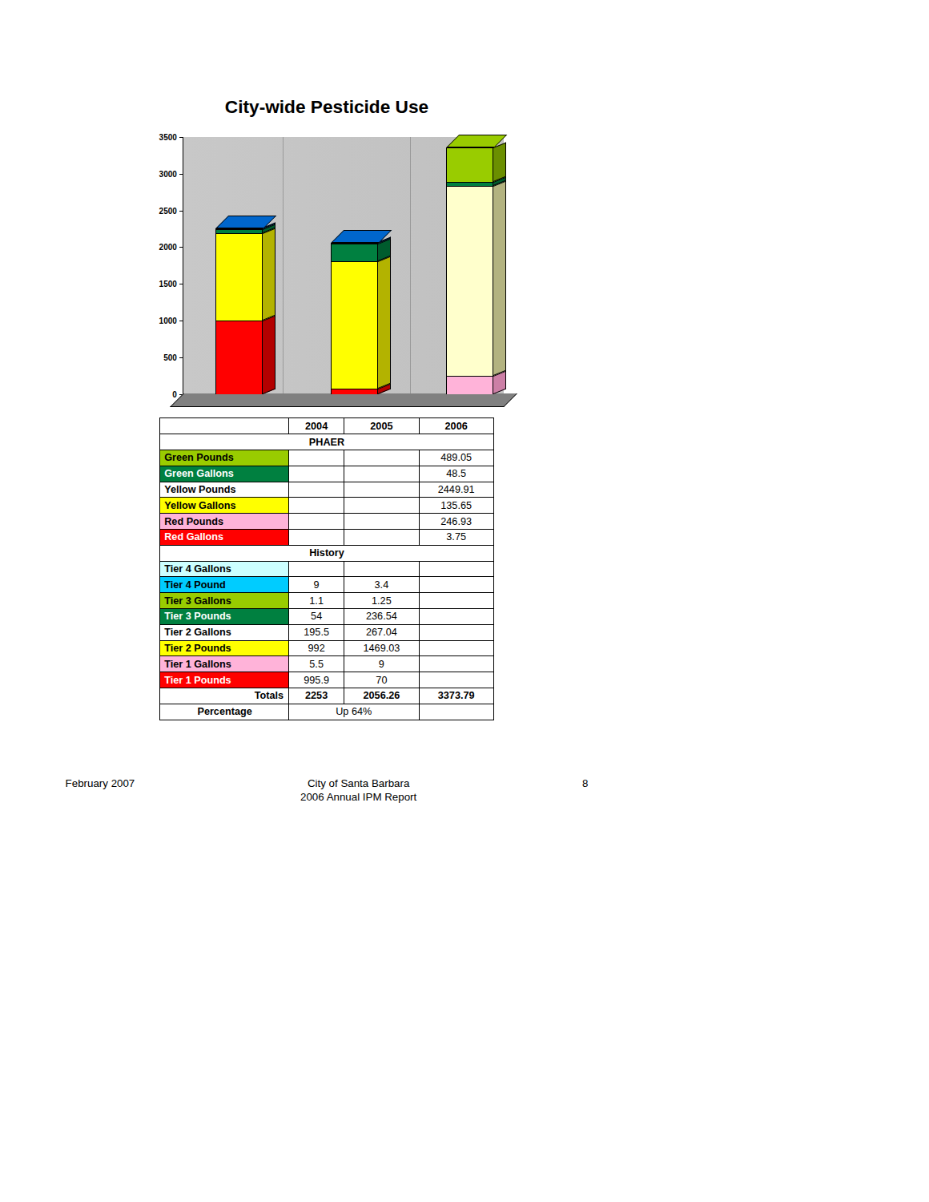City-wide Pesticide Use
3500 3000 2500 2000 1500 1000 500 0
| | 2004 | 2005 | 2006 |
| PHAER |
| Green Pounds | | | 489.05 |
| Green Gallons | | | 48.5 |
| Yellow Pounds | | | 2449.91 |
| Yellow Gallons | | | 135.65 |
| Red Pounds | | | 246.93 |
| Red Gallons | | | 3.75 |
| History |
| Tier 4 Gallons | | | |
| Tier 4 Pound | 9 | 3.4 | |
| Tier 3 Gallons | 1.1 | 1.25 | |
| Tier 3 Pounds | 54 | 236.54 | |
| Tier 2 Gallons | 195.5 | 267.04 | |
| Tier 2 Pounds | 992 | 1469.03 | |
| Tier 1 Gallons | 5.5 | 9 | |
| Tier 1 Pounds | 995.9 | 70 | |
| Totals | 2253 | 2056.26 | 3373.79 |
| Percentage | Up 64% | |
February 2007
City of Santa Barbara
2006 Annual IPM Report
8